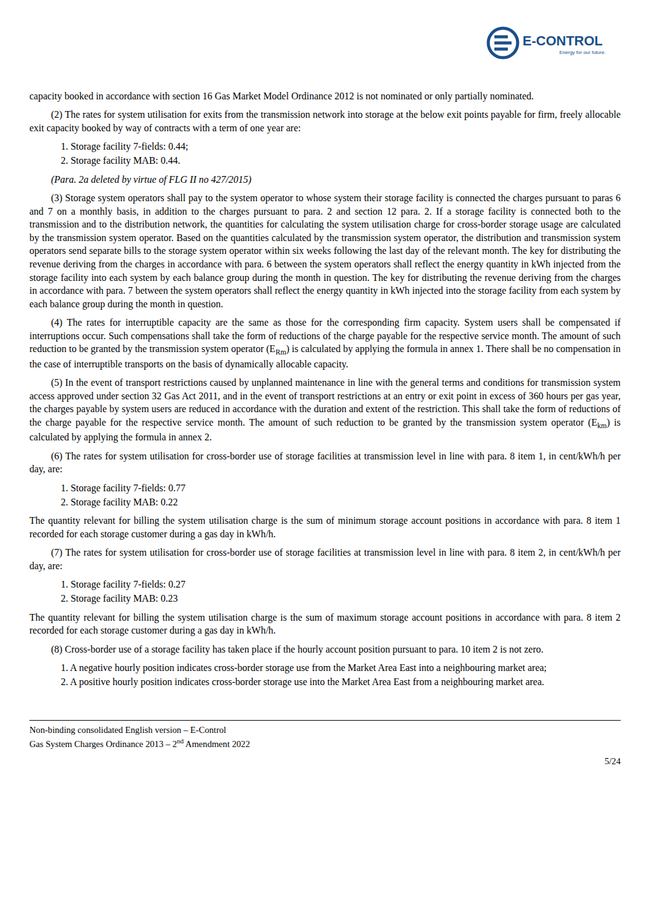E-CONTROL Energy for our future.
capacity booked in accordance with section 16 Gas Market Model Ordinance 2012 is not nominated or only partially nominated.
(2) The rates for system utilisation for exits from the transmission network into storage at the below exit points payable for firm, freely allocable exit capacity booked by way of contracts with a term of one year are:
1. Storage facility 7-fields: 0.44;
2. Storage facility MAB: 0.44.
(Para. 2a deleted by virtue of FLG II no 427/2015)
(3) Storage system operators shall pay to the system operator to whose system their storage facility is connected the charges pursuant to paras 6 and 7 on a monthly basis, in addition to the charges pursuant to para. 2 and section 12 para. 2. If a storage facility is connected both to the transmission and to the distribution network, the quantities for calculating the system utilisation charge for cross-border storage usage are calculated by the transmission system operator. Based on the quantities calculated by the transmission system operator, the distribution and transmission system operators send separate bills to the storage system operator within six weeks following the last day of the relevant month. The key for distributing the revenue deriving from the charges in accordance with para. 6 between the system operators shall reflect the energy quantity in kWh injected from the storage facility into each system by each balance group during the month in question. The key for distributing the revenue deriving from the charges in accordance with para. 7 between the system operators shall reflect the energy quantity in kWh injected into the storage facility from each system by each balance group during the month in question.
(4) The rates for interruptible capacity are the same as those for the corresponding firm capacity. System users shall be compensated if interruptions occur. Such compensations shall take the form of reductions of the charge payable for the respective service month. The amount of such reduction to be granted by the transmission system operator (ERm) is calculated by applying the formula in annex 1. There shall be no compensation in the case of interruptible transports on the basis of dynamically allocable capacity.
(5) In the event of transport restrictions caused by unplanned maintenance in line with the general terms and conditions for transmission system access approved under section 32 Gas Act 2011, and in the event of transport restrictions at an entry or exit point in excess of 360 hours per gas year, the charges payable by system users are reduced in accordance with the duration and extent of the restriction. This shall take the form of reductions of the charge payable for the respective service month. The amount of such reduction to be granted by the transmission system operator (Ekm) is calculated by applying the formula in annex 2.
(6) The rates for system utilisation for cross-border use of storage facilities at transmission level in line with para. 8 item 1, in cent/kWh/h per day, are:
1. Storage facility 7-fields: 0.77
2. Storage facility MAB: 0.22
The quantity relevant for billing the system utilisation charge is the sum of minimum storage account positions in accordance with para. 8 item 1 recorded for each storage customer during a gas day in kWh/h.
(7) The rates for system utilisation for cross-border use of storage facilities at transmission level in line with para. 8 item 2, in cent/kWh/h per day, are:
1. Storage facility 7-fields: 0.27
2. Storage facility MAB: 0.23
The quantity relevant for billing the system utilisation charge is the sum of maximum storage account positions in accordance with para. 8 item 2 recorded for each storage customer during a gas day in kWh/h.
(8) Cross-border use of a storage facility has taken place if the hourly account position pursuant to para. 10 item 2 is not zero.
1. A negative hourly position indicates cross-border storage use from the Market Area East into a neighbouring market area;
2. A positive hourly position indicates cross-border storage use into the Market Area East from a neighbouring market area.
Non-binding consolidated English version – E-Control
Gas System Charges Ordinance 2013 – 2nd Amendment 2022
5/24